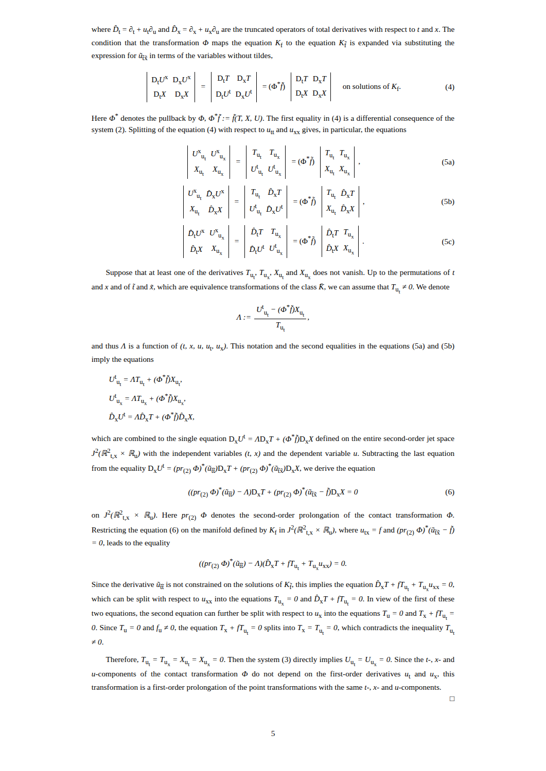where D̂t = ∂t + ut∂u and D̂x = ∂x + ux∂u are the truncated operators of total derivatives with respect to t and x. The condition that the transformation Φ maps the equation Kf to the equation Kf̃ is expanded via substituting the expression for ũt̃x̃ in terms of the variables without tildes,
| D t U x | D x U x |
| D t X | D x X |
=
| D t T | D x T |
| D t U t | D x U t |
= (Φ*f̃)
| D t T | D x T |
| D t X | D x X |
on solutions of Kf.
(4)
Here Φ* denotes the pullback by Φ, Φ*f̃ := f̃(T, X, U). The first equality in (4) is a differential consequence of the system (2). Splitting of the equation (4) with respect to utt and uxx gives, in particular, the equations
| U x u t | U x u x |
| X u t | X u x |
=
| T u t | T u x |
| U t u t | U t u x |
= (Φ*f̃)
| T u t | T u x |
| X u t | X u x |
,
(5a)
| U x u t | D̂ x U x |
| X u t | D̂ x X |
=
| T u t | D̂ x T |
| U t u t | D̂ x U t |
= (Φ*f̃)
| T u t | D̂ x T |
| X u t | D̂ x X |
,
(5b)
| D̂ t U x | U x u x |
| D̂ t X | X u x |
=
| D̂ t T | T u x |
| D̂ t U t | U t u x |
= (Φ*f̃)
| D̂ t T | T u x |
| D̂ t X | X u x |
.
(5c)
Suppose that at least one of the derivatives Tut, Tux, Xut and Xux does not vanish. Up to the permutations of t and x and of t̃ and x̃, which are equivalence transformations of the class K̄, we can assume that Tut ≠ 0. We denote
Λ := Utut − (Φ*f̃)Xut Tut ,
and thus Λ is a function of (t, x, u, ut, ux). This notation and the second equalities in the equations (5a) and (5b) imply the equations
Utut = ΛTut + (Φ*f̃)Xut,
Utux = ΛTux + (Φ*f̃)Xux,
D̂xUt = ΛD̂xT + (Φ*f̃)D̂xX,
which are combined to the single equation DxUt = ΛDxT + (Φ*f̃)DxX defined on the entire second-order jet space J2(ℝ2t,x × ℝu) with the independent variables (t, x) and the dependent variable u. Subtracting the last equation from the equality DxUt = (pr(2) Φ)*(ũt̃t̃)DxT + (pr(2) Φ)*(ũt̃x̃)DxX, we derive the equation
((pr(2) Φ)*(ũt̃t̃) − Λ)DxT + (pr(2) Φ)*(ũt̃x̃ − f̃)DxX = 0
(6)
on J2(ℝ2t,x × ℝu). Here pr(2) Φ denotes the second-order prolongation of the contact transformation Φ. Restricting the equation (6) on the manifold defined by Kf in J2(ℝ2t,x × ℝu), where utx = f and (pr(2) Φ)*(ũt̃x̃ − f̃) = 0, leads to the equality
((pr(2) Φ)*(ũt̃t̃) − Λ)(D̂xT + fTut + Tuxuxx) = 0.
Since the derivative ũt̃t̃ is not constrained on the solutions of Kf̃, this implies the equation D̂xT + fTut + Tuxuxx = 0, which can be split with respect to uxx into the equations Tux = 0 and D̂xT + fTut = 0. In view of the first of these two equations, the second equation can further be split with respect to ux into the equations Tu = 0 and Tx + fTut = 0. Since Tu = 0 and fu ≠ 0, the equation Tx + fTut = 0 splits into Tx = Tut = 0, which contradicts the inequality Tut ≠ 0.
Therefore, Tut = Tux = Xut = Xux = 0. Then the system (3) directly implies Uut = Uux = 0. Since the t-, x- and u-components of the contact transformation Φ do not depend on the first-order derivatives ut and ux, this transformation is a first-order prolongation of the point transformations with the same t-, x- and u-components. □
5